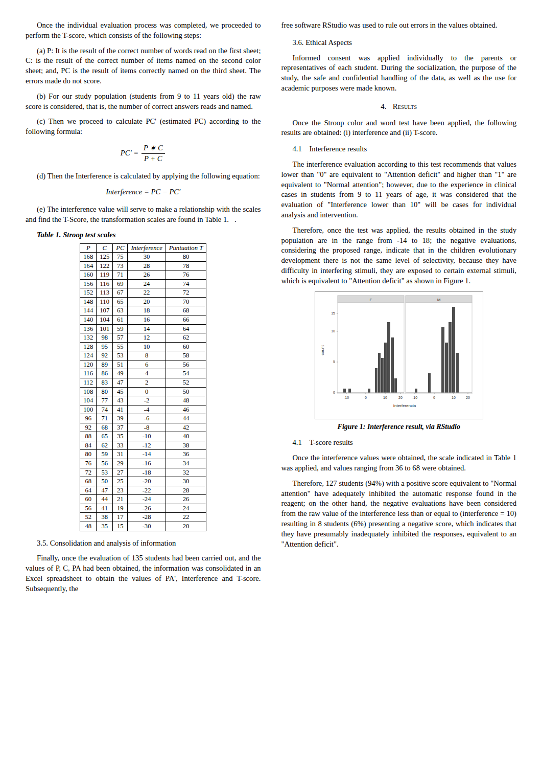Once the individual evaluation process was completed, we proceeded to perform the T-score, which consists of the following steps:
(a) P: It is the result of the correct number of words read on the first sheet; C: is the result of the correct number of items named on the second color sheet; and, PC is the result of items correctly named on the third sheet. The errors made do not score.
(b) For our study population (students from 9 to 11 years old) the raw score is considered, that is, the number of correct answers reads and named.
(c) Then we proceed to calculate PC' (estimated PC) according to the following formula:
PC′ = P ∗ C P + C
(d) Then the Interference is calculated by applying the following equation:
Interference = PC − PC′
(e) The interference value will serve to make a relationship with the scales and find the T-Score, the transformation scales are found in Table 1. .
Table 1. Stroop test scales
| P | C | PC | Interference | Puntuation T |
| --- | --- | --- | --- | --- |
| 168 | 125 | 75 | 30 | 80 |
| 164 | 122 | 73 | 28 | 78 |
| 160 | 119 | 71 | 26 | 76 |
| 156 | 116 | 69 | 24 | 74 |
| 152 | 113 | 67 | 22 | 72 |
| 148 | 110 | 65 | 20 | 70 |
| 144 | 107 | 63 | 18 | 68 |
| 140 | 104 | 61 | 16 | 66 |
| 136 | 101 | 59 | 14 | 64 |
| 132 | 98 | 57 | 12 | 62 |
| 128 | 95 | 55 | 10 | 60 |
| 124 | 92 | 53 | 8 | 58 |
| 120 | 89 | 51 | 6 | 56 |
| 116 | 86 | 49 | 4 | 54 |
| 112 | 83 | 47 | 2 | 52 |
| 108 | 80 | 45 | 0 | 50 |
| 104 | 77 | 43 | -2 | 48 |
| 100 | 74 | 41 | -4 | 46 |
| 96 | 71 | 39 | -6 | 44 |
| 92 | 68 | 37 | -8 | 42 |
| 88 | 65 | 35 | -10 | 40 |
| 84 | 62 | 33 | -12 | 38 |
| 80 | 59 | 31 | -14 | 36 |
| 76 | 56 | 29 | -16 | 34 |
| 72 | 53 | 27 | -18 | 32 |
| 68 | 50 | 25 | -20 | 30 |
| 64 | 47 | 23 | -22 | 28 |
| 60 | 44 | 21 | -24 | 26 |
| 56 | 41 | 19 | -26 | 24 |
| 52 | 38 | 17 | -28 | 22 |
| 48 | 35 | 15 | -30 | 20 |
3.5. Consolidation and analysis of information
Finally, once the evaluation of 135 students had been carried out, and the values of P, C, PA had been obtained, the information was consolidated in an Excel spreadsheet to obtain the values of PA', Interference and T-score. Subsequently, the
free software RStudio was used to rule out errors in the values obtained.
3.6. Ethical Aspects
Informed consent was applied individually to the parents or representatives of each student. During the socialization, the purpose of the study, the safe and confidential handling of the data, as well as the use for academic purposes were made known.
4. Results
Once the Stroop color and word test have been applied, the following results are obtained: (i) interference and (ii) T-score.
4.1 Interference results
The interference evaluation according to this test recommends that values lower than "0" are equivalent to "Attention deficit" and higher than "1" are equivalent to "Normal attention"; however, due to the experience in clinical cases in students from 9 to 11 years of age, it was considered that the evaluation of "Interference lower than 10" will be cases for individual analysis and intervention.
Therefore, once the test was applied, the results obtained in the study population are in the range from -14 to 18; the negative evaluations, considering the proposed range, indicate that in the children evolutionary development there is not the same level of selectivity, because they have difficulty in interfering stimuli, they are exposed to certain external stimuli, which is equivalent to "Attention deficit" as shown in Figure 1.
F M 0 5 10 15 count -10 0 10 20 -10 0 10 20 Interferencia
Figure 1: Interference result, via RStudio
4.1 T-score results
Once the interference values were obtained, the scale indicated in Table 1 was applied, and values ranging from 36 to 68 were obtained.
Therefore, 127 students (94%) with a positive score equivalent to "Normal attention" have adequately inhibited the automatic response found in the reagent; on the other hand, the negative evaluations have been considered from the raw value of the interference less than or equal to (interference = 10) resulting in 8 students (6%) presenting a negative score, which indicates that they have presumably inadequately inhibited the responses, equivalent to an "Attention deficit".